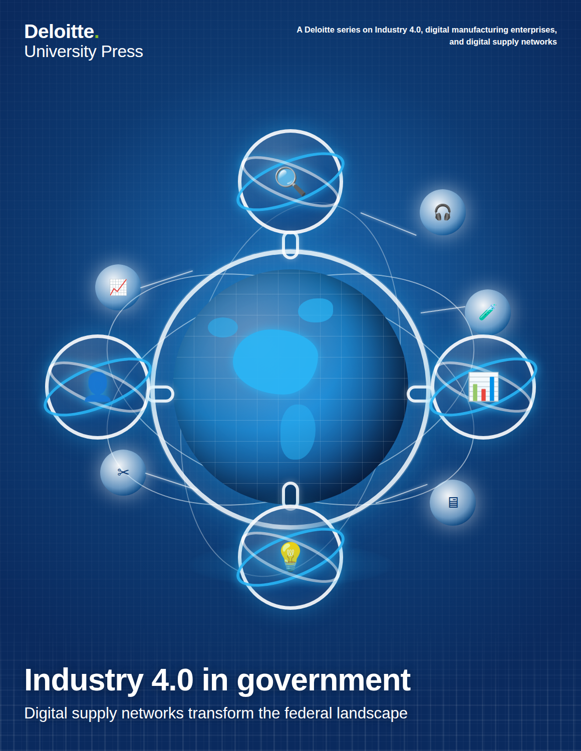Deloitte.
University Press
A Deloitte series on Industry 4.0, digital manufacturing enterprises, and digital supply networks
🔍
💡
👤
📊
🎧
🧪
🖥
📈
✂
Industry 4.0 in government
Digital supply networks transform the federal landscape